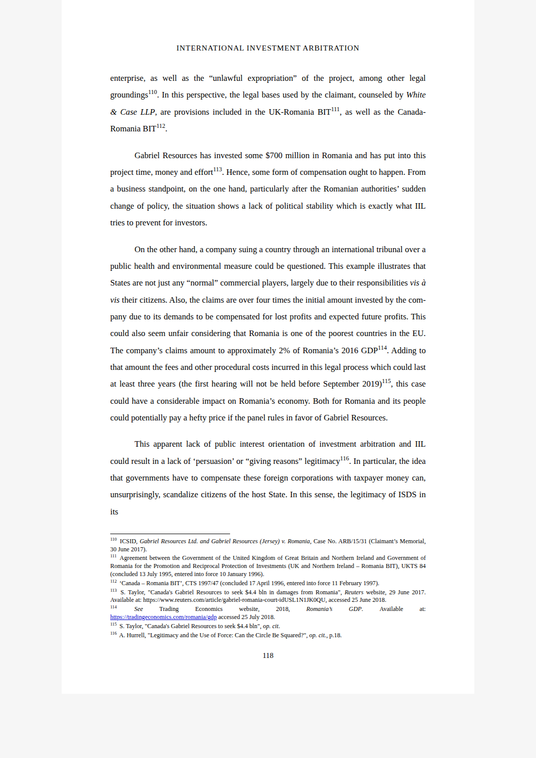INTERNATIONAL INVESTMENT ARBITRATION
enterprise, as well as the “unlawful expropriation” of the project, among other legal groundings110. In this perspective, the legal bases used by the claimant, counseled by White & Case LLP, are provisions included in the UK-Romania BIT111, as well as the Canada-Romania BIT112.
Gabriel Resources has invested some $700 million in Romania and has put into this project time, money and effort113. Hence, some form of compensation ought to happen. From a business standpoint, on the one hand, particularly after the Romanian authorities’ sudden change of policy, the situation shows a lack of political stability which is exactly what IIL tries to prevent for investors.
On the other hand, a company suing a country through an international tribunal over a public health and environmental measure could be questioned. This example illustrates that States are not just any “normal” commercial players, largely due to their responsibilities vis à vis their citizens. Also, the claims are over four times the initial amount invested by the company due to its demands to be compensated for lost profits and expected future profits. This could also seem unfair considering that Romania is one of the poorest countries in the EU. The company’s claims amount to approximately 2% of Romania’s 2016 GDP114. Adding to that amount the fees and other procedural costs incurred in this legal process which could last at least three years (the first hearing will not be held before September 2019)115, this case could have a considerable impact on Romania’s economy. Both for Romania and its people could potentially pay a hefty price if the panel rules in favor of Gabriel Resources.
This apparent lack of public interest orientation of investment arbitration and IIL could result in a lack of ‘persuasion’ or “giving reasons” legitimacy116. In particular, the idea that governments have to compensate these foreign corporations with taxpayer money can, unsurprisingly, scandalize citizens of the host State. In this sense, the legitimacy of ISDS in its
110 ICSID, Gabriel Resources Ltd. and Gabriel Resources (Jersey) v. Romania, Case No. ARB/15/31 (Claimant’s Memorial, 30 June 2017).
111 Agreement between the Government of the United Kingdom of Great Britain and Northern Ireland and Government of Romania for the Promotion and Reciprocal Protection of Investments (UK and Northern Ireland – Romania BIT), UKTS 84 (concluded 13 July 1995, entered into force 10 January 1996).
112 ‘Canada – Romania BIT’, CTS 1997/47 (concluded 17 April 1996, entered into force 11 February 1997).
113 S. Taylor, "Canada's Gabriel Resources to seek $4.4 bln in damages from Romania", Reuters website, 29 June 2017. Available at: https://www.reuters.com/article/gabriel-romania-court-idUSL1N1JK0QU, accessed 25 June 2018.
114 See Trading Economics website, 2018, Romania’s GDP. Available at: https://tradingeconomics.com/romania/gdp accessed 25 July 2018.
115 S. Taylor, "Canada's Gabriel Resources to seek $4.4 bln", op. cit.
116 A. Hurrell, "Legitimacy and the Use of Force: Can the Circle Be Squared?", op. cit., p.18.
118